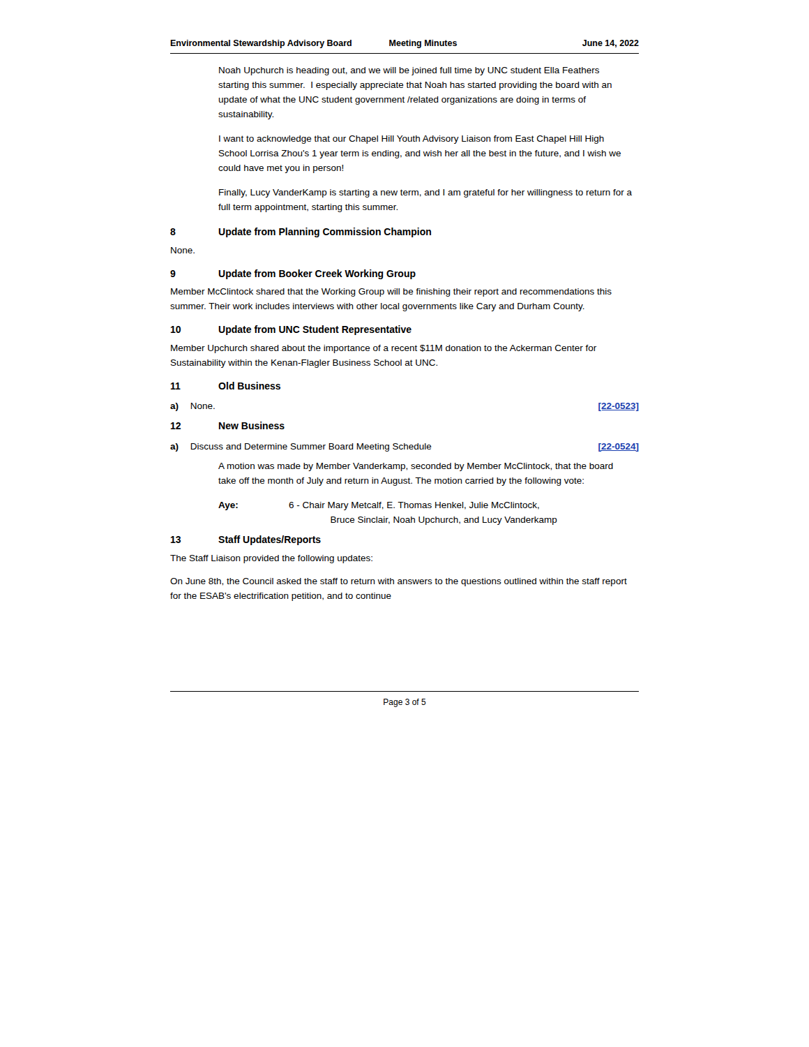Environmental Stewardship Advisory Board Meeting Minutes June 14, 2022
Noah Upchurch is heading out, and we will be joined full time by UNC student Ella Feathers starting this summer. I especially appreciate that Noah has started providing the board with an update of what the UNC student government /related organizations are doing in terms of sustainability.
I want to acknowledge that our Chapel Hill Youth Advisory Liaison from East Chapel Hill High School Lorrisa Zhou's 1 year term is ending, and wish her all the best in the future, and I wish we could have met you in person!
Finally, Lucy VanderKamp is starting a new term, and I am grateful for her willingness to return for a full term appointment, starting this summer.
8 Update from Planning Commission Champion
None.
9 Update from Booker Creek Working Group
Member McClintock shared that the Working Group will be finishing their report and recommendations this summer. Their work includes interviews with other local governments like Cary and Durham County.
10 Update from UNC Student Representative
Member Upchurch shared about the importance of a recent $11M donation to the Ackerman Center for Sustainability within the Kenan-Flagler Business School at UNC.
11 Old Business
a) None. [22-0523]
12 New Business
a) Discuss and Determine Summer Board Meeting Schedule [22-0524]
A motion was made by Member Vanderkamp, seconded by Member McClintock, that the board take off the month of July and return in August. The motion carried by the following vote:
Aye: 6 - Chair Mary Metcalf, E. Thomas Henkel, Julie McClintock, Bruce Sinclair, Noah Upchurch, and Lucy Vanderkamp
13 Staff Updates/Reports
The Staff Liaison provided the following updates:
On June 8th, the Council asked the staff to return with answers to the questions outlined within the staff report for the ESAB's electrification petition, and to continue
Page 3 of 5